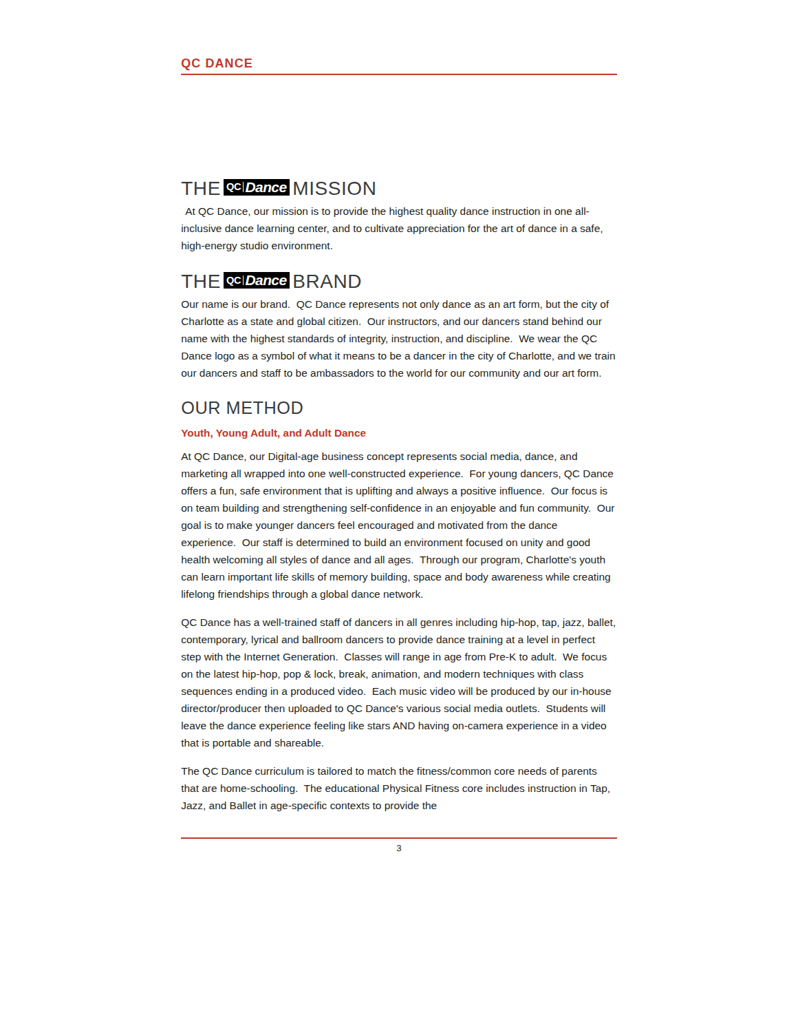QC DANCE
THE QC Dance MISSION
At QC Dance, our mission is to provide the highest quality dance instruction in one all-inclusive dance learning center, and to cultivate appreciation for the art of dance in a safe, high-energy studio environment.
THE QC Dance BRAND
Our name is our brand. QC Dance represents not only dance as an art form, but the city of Charlotte as a state and global citizen. Our instructors, and our dancers stand behind our name with the highest standards of integrity, instruction, and discipline. We wear the QC Dance logo as a symbol of what it means to be a dancer in the city of Charlotte, and we train our dancers and staff to be ambassadors to the world for our community and our art form.
OUR METHOD
Youth, Young Adult, and Adult Dance
At QC Dance, our Digital-age business concept represents social media, dance, and marketing all wrapped into one well-constructed experience. For young dancers, QC Dance offers a fun, safe environment that is uplifting and always a positive influence. Our focus is on team building and strengthening self-confidence in an enjoyable and fun community. Our goal is to make younger dancers feel encouraged and motivated from the dance experience. Our staff is determined to build an environment focused on unity and good health welcoming all styles of dance and all ages. Through our program, Charlotte's youth can learn important life skills of memory building, space and body awareness while creating lifelong friendships through a global dance network.
QC Dance has a well-trained staff of dancers in all genres including hip-hop, tap, jazz, ballet, contemporary, lyrical and ballroom dancers to provide dance training at a level in perfect step with the Internet Generation. Classes will range in age from Pre-K to adult. We focus on the latest hip-hop, pop & lock, break, animation, and modern techniques with class sequences ending in a produced video. Each music video will be produced by our in-house director/producer then uploaded to QC Dance's various social media outlets. Students will leave the dance experience feeling like stars AND having on-camera experience in a video that is portable and shareable.
The QC Dance curriculum is tailored to match the fitness/common core needs of parents that are home-schooling. The educational Physical Fitness core includes instruction in Tap, Jazz, and Ballet in age-specific contexts to provide the
3